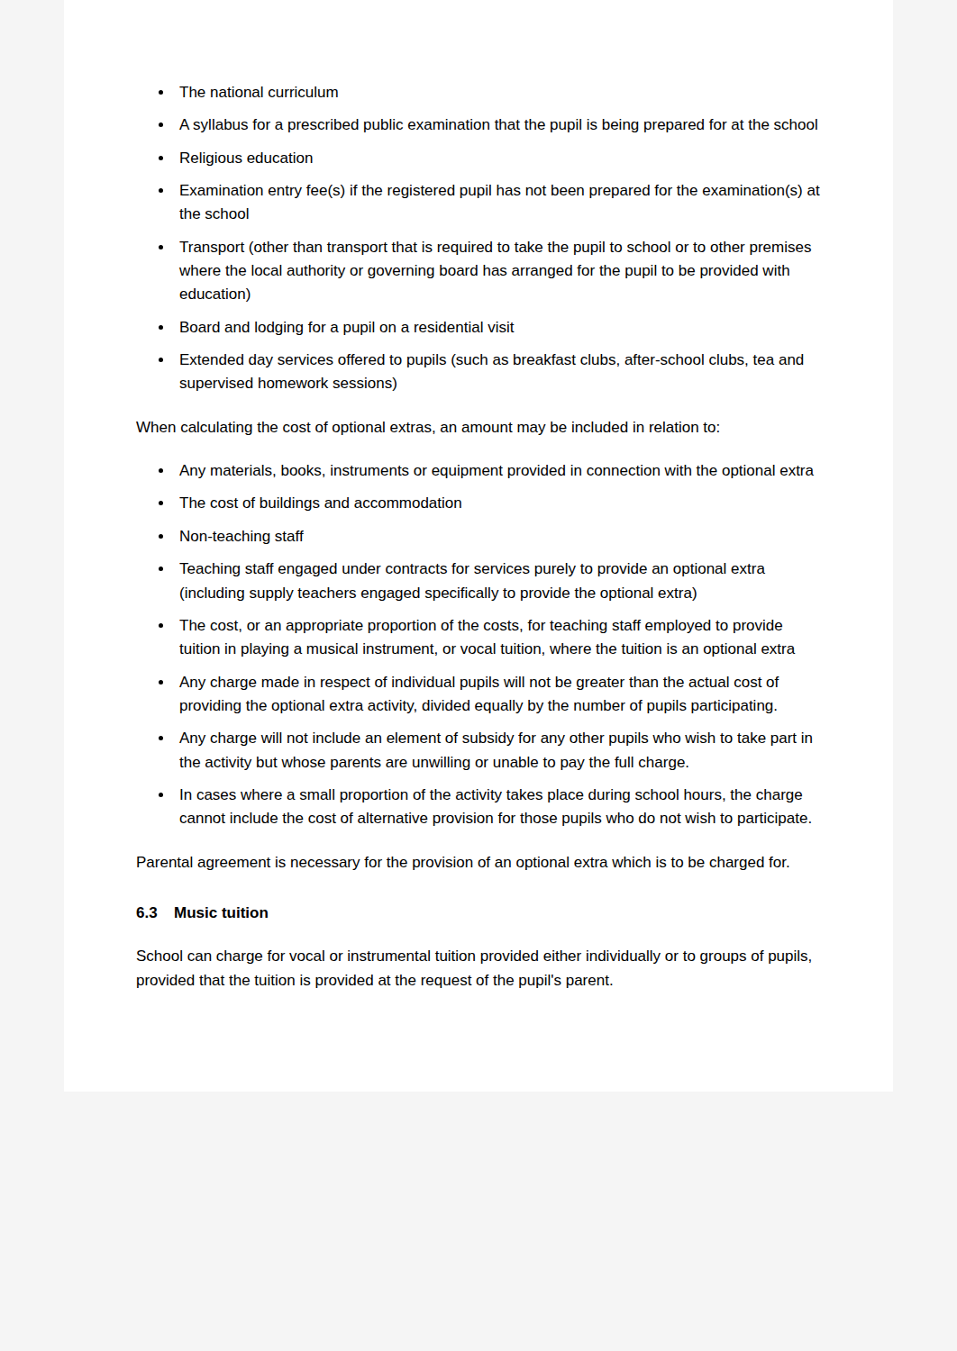The national curriculum
A syllabus for a prescribed public examination that the pupil is being prepared for at the school
Religious education
Examination entry fee(s) if the registered pupil has not been prepared for the examination(s) at the school
Transport (other than transport that is required to take the pupil to school or to other premises where the local authority or governing board has arranged for the pupil to be provided with education)
Board and lodging for a pupil on a residential visit
Extended day services offered to pupils (such as breakfast clubs, after-school clubs, tea and supervised homework sessions)
When calculating the cost of optional extras, an amount may be included in relation to:
Any materials, books, instruments or equipment provided in connection with the optional extra
The cost of buildings and accommodation
Non-teaching staff
Teaching staff engaged under contracts for services purely to provide an optional extra (including supply teachers engaged specifically to provide the optional extra)
The cost, or an appropriate proportion of the costs, for teaching staff employed to provide tuition in playing a musical instrument, or vocal tuition, where the tuition is an optional extra
Any charge made in respect of individual pupils will not be greater than the actual cost of providing the optional extra activity, divided equally by the number of pupils participating.
Any charge will not include an element of subsidy for any other pupils who wish to take part in the activity but whose parents are unwilling or unable to pay the full charge.
In cases where a small proportion of the activity takes place during school hours, the charge cannot include the cost of alternative provision for those pupils who do not wish to participate.
Parental agreement is necessary for the provision of an optional extra which is to be charged for.
6.3 Music tuition
School can charge for vocal or instrumental tuition provided either individually or to groups of pupils, provided that the tuition is provided at the request of the pupil's parent.